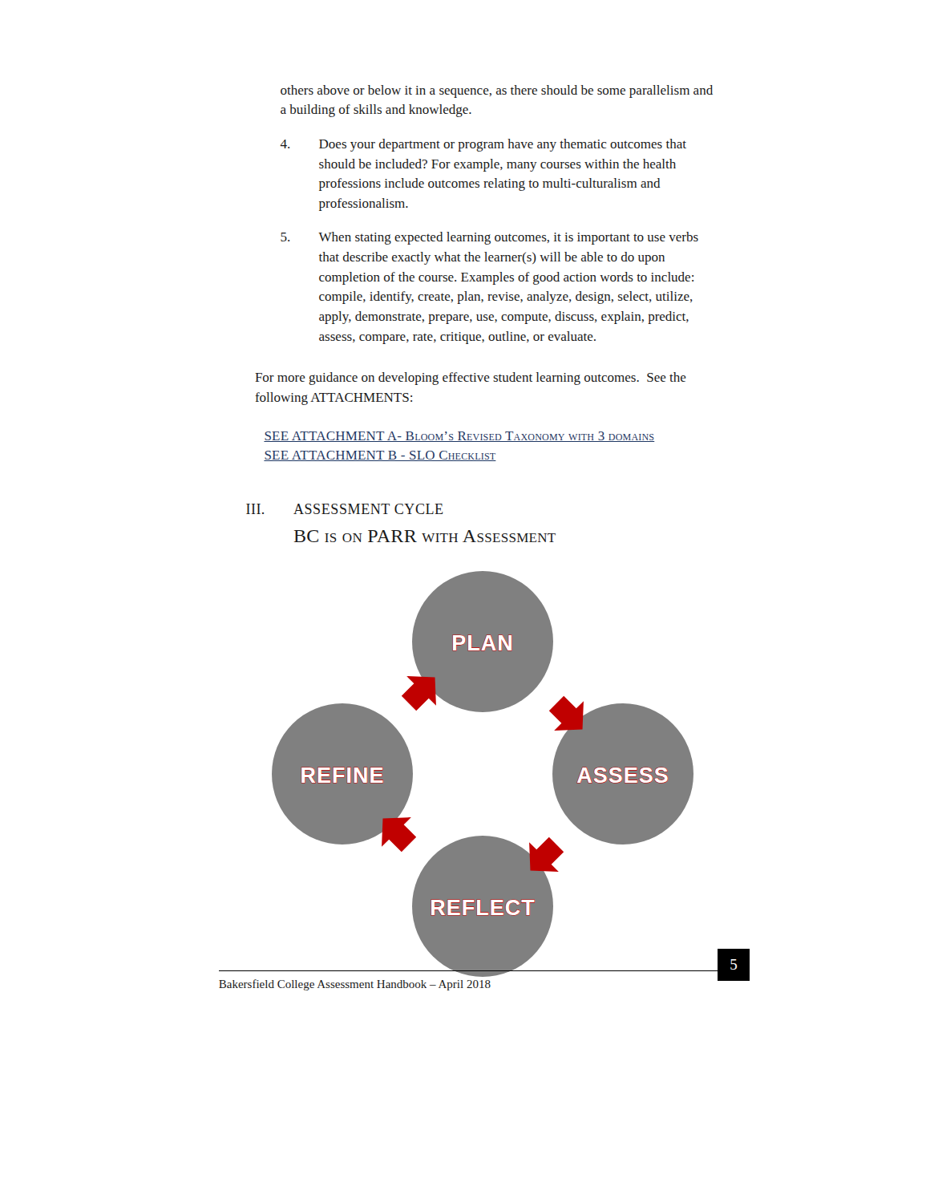others above or below it in a sequence, as there should be some parallelism and a building of skills and knowledge.
4. Does your department or program have any thematic outcomes that should be included? For example, many courses within the health professions include outcomes relating to multi-culturalism and professionalism.
5. When stating expected learning outcomes, it is important to use verbs that describe exactly what the learner(s) will be able to do upon completion of the course. Examples of good action words to include: compile, identify, create, plan, revise, analyze, design, select, utilize, apply, demonstrate, prepare, use, compute, discuss, explain, predict, assess, compare, rate, critique, outline, or evaluate.
For more guidance on developing effective student learning outcomes. See the following ATTACHMENTS:
SEE ATTACHMENT A- Bloom’s Revised Taxonomy with 3 domains SEE ATTACHMENT B - SLO Checklist
III. ASSESSMENT CYCLE
BC is on PARR with Assessment
PLAN ASSESS REFLECT REFINE
Bakersfield College Assessment Handbook – April 2018
5